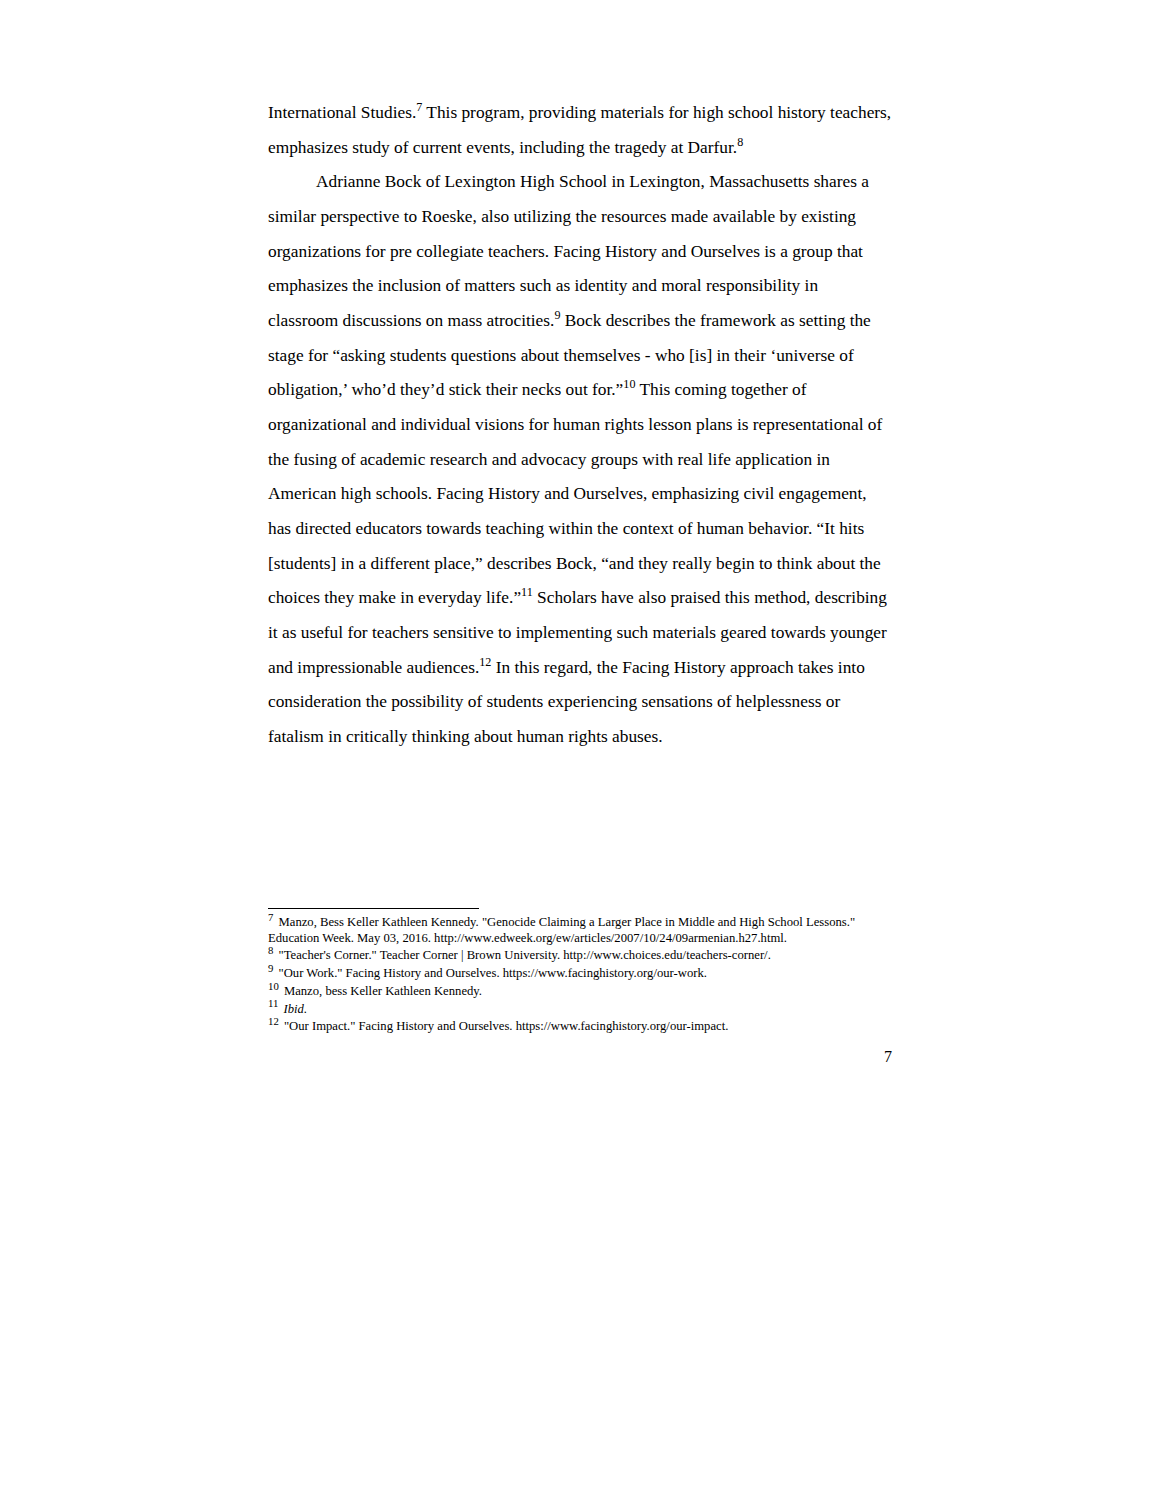International Studies.7 This program, providing materials for high school history teachers, emphasizes study of current events, including the tragedy at Darfur.8
Adrianne Bock of Lexington High School in Lexington, Massachusetts shares a similar perspective to Roeske, also utilizing the resources made available by existing organizations for pre collegiate teachers. Facing History and Ourselves is a group that emphasizes the inclusion of matters such as identity and moral responsibility in classroom discussions on mass atrocities.9 Bock describes the framework as setting the stage for “asking students questions about themselves - who [is] in their ‘universe of obligation,’ who’d they’d stick their necks out for.”10 This coming together of organizational and individual visions for human rights lesson plans is representational of the fusing of academic research and advocacy groups with real life application in American high schools. Facing History and Ourselves, emphasizing civil engagement, has directed educators towards teaching within the context of human behavior. “It hits [students] in a different place,” describes Bock, “and they really begin to think about the choices they make in everyday life.”11 Scholars have also praised this method, describing it as useful for teachers sensitive to implementing such materials geared towards younger and impressionable audiences.12 In this regard, the Facing History approach takes into consideration the possibility of students experiencing sensations of helplessness or fatalism in critically thinking about human rights abuses.
7 Manzo, Bess Keller Kathleen Kennedy. "Genocide Claiming a Larger Place in Middle and High School Lessons." Education Week. May 03, 2016. http://www.edweek.org/ew/articles/2007/10/24/09armenian.h27.html.
8 "Teacher's Corner." Teacher Corner | Brown University. http://www.choices.edu/teachers-corner/.
9 "Our Work." Facing History and Ourselves. https://www.facinghistory.org/our-work.
10 Manzo, bess Keller Kathleen Kennedy.
11 Ibid.
12 "Our Impact." Facing History and Ourselves. https://www.facinghistory.org/our-impact.
7